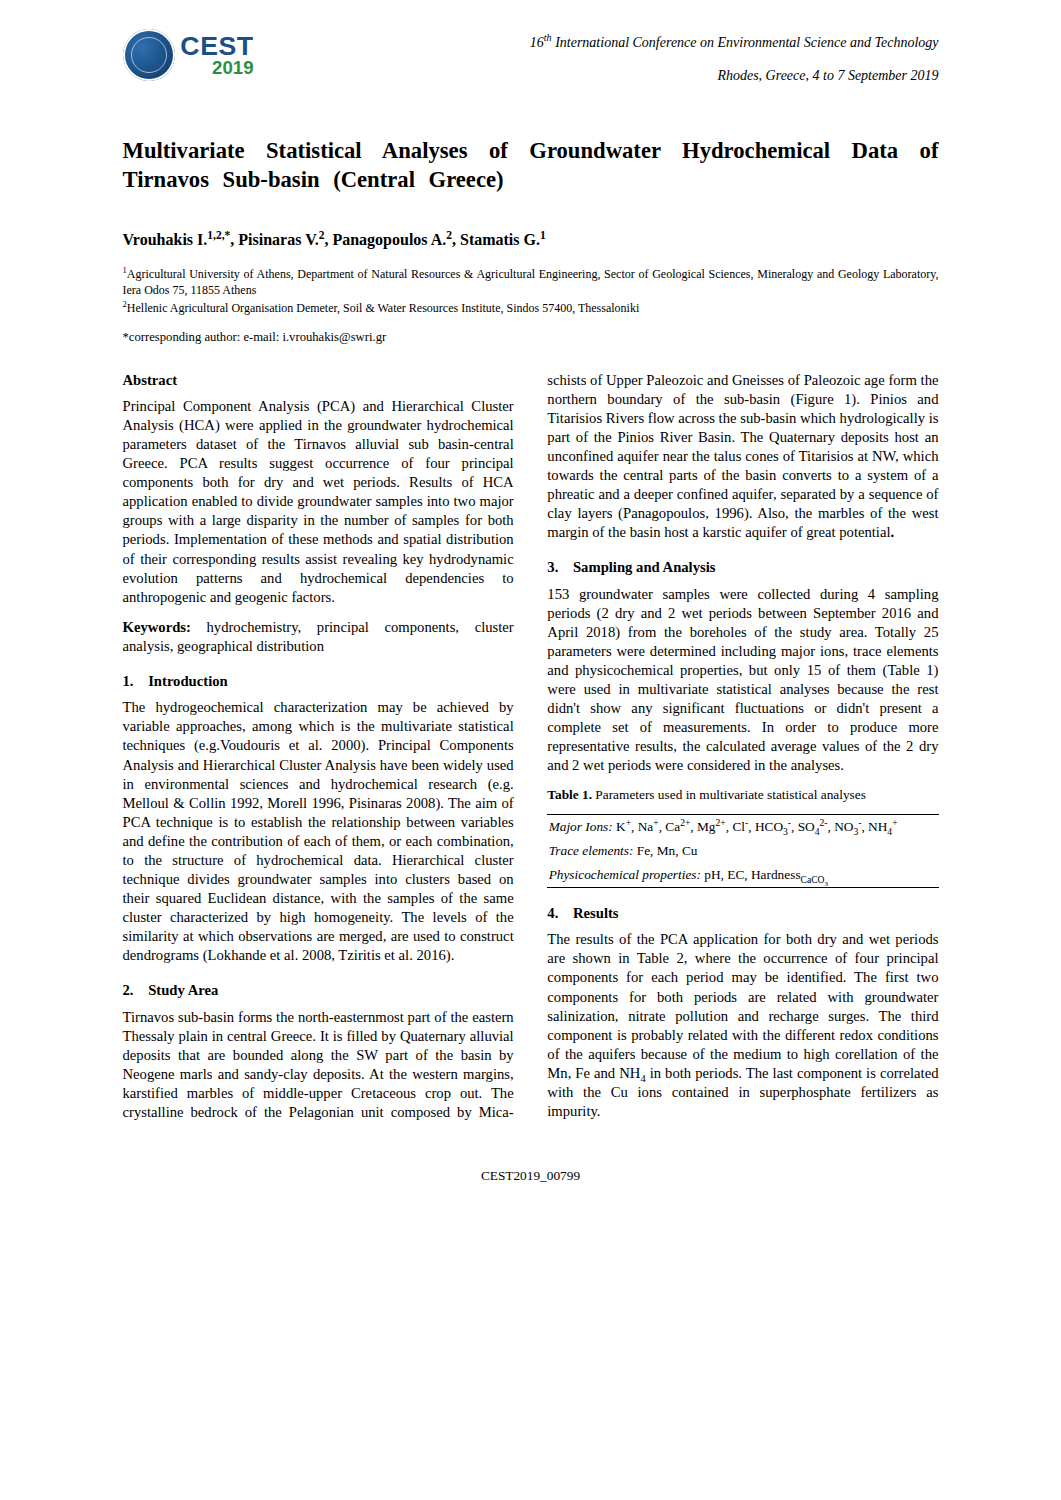CEST 2019
16th International Conference on Environmental Science and Technology
Rhodes, Greece, 4 to 7 September 2019
Multivariate Statistical Analyses of Groundwater Hydrochemical Data of Tirnavos Sub-basin (Central Greece)
Vrouhakis I.1,2,*, Pisinaras V.2, Panagopoulos A.2, Stamatis G.1
1Agricultural University of Athens, Department of Natural Resources & Agricultural Engineering, Sector of Geological Sciences, Mineralogy and Geology Laboratory, Iera Odos 75, 11855 Athens
2Hellenic Agricultural Organisation Demeter, Soil & Water Resources Institute, Sindos 57400, Thessaloniki
*corresponding author: e-mail: i.vrouhakis@swri.gr
Abstract
Principal Component Analysis (PCA) and Hierarchical Cluster Analysis (HCA) were applied in the groundwater hydrochemical parameters dataset of the Tirnavos alluvial sub basin-central Greece. PCA results suggest occurrence of four principal components both for dry and wet periods. Results of HCA application enabled to divide groundwater samples into two major groups with a large disparity in the number of samples for both periods. Implementation of these methods and spatial distribution of their corresponding results assist revealing key hydrodynamic evolution patterns and hydrochemical dependencies to anthropogenic and geogenic factors.
Keywords: hydrochemistry, principal components, cluster analysis, geographical distribution
1. Introduction
The hydrogeochemical characterization may be achieved by variable approaches, among which is the multivariate statistical techniques (e.g.Voudouris et al. 2000). Principal Components Analysis and Hierarchical Cluster Analysis have been widely used in environmental sciences and hydrochemical research (e.g. Melloul & Collin 1992, Morell 1996, Pisinaras 2008). The aim of PCA technique is to establish the relationship between variables and define the contribution of each of them, or each combination, to the structure of hydrochemical data. Hierarchical cluster technique divides groundwater samples into clusters based on their squared Euclidean distance, with the samples of the same cluster characterized by high homogeneity. The levels of the similarity at which observations are merged, are used to construct dendrograms (Lokhande et al. 2008, Tziritis et al. 2016).
2. Study Area
Tirnavos sub-basin forms the north-easternmost part of the eastern Thessaly plain in central Greece. It is filled by Quaternary alluvial deposits that are bounded along the SW part of the basin by Neogene marls and sandy-clay deposits. At the western margins, karstified marbles of middle-upper Cretaceous crop out. The crystalline bedrock of the Pelagonian unit composed by Mica-schists of Upper Paleozoic and Gneisses of Paleozoic age form the northern boundary of the sub-basin (Figure 1). Pinios and Titarisios Rivers flow across the sub-basin which hydrologically is part of the Pinios River Basin. The Quaternary deposits host an unconfined aquifer near the talus cones of Titarisios at NW, which towards the central parts of the basin converts to a system of a phreatic and a deeper confined aquifer, separated by a sequence of clay layers (Panagopoulos, 1996). Also, the marbles of the west margin of the basin host a karstic aquifer of great potential.
3. Sampling and Analysis
153 groundwater samples were collected during 4 sampling periods (2 dry and 2 wet periods between September 2016 and April 2018) from the boreholes of the study area. Totally 25 parameters were determined including major ions, trace elements and physicochemical properties, but only 15 of them (Table 1) were used in multivariate statistical analyses because the rest didn't show any significant fluctuations or didn't present a complete set of measurements. In order to produce more representative results, the calculated average values of the 2 dry and 2 wet periods were considered in the analyses.
Table 1. Parameters used in multivariate statistical analyses
| Major Ions: K + , Na + , Ca 2+ , Mg 2+ , Cl - , HCO 3 - , SO 4 2- , NO 3 - , NH 4 + |
| Trace elements: Fe, Mn, Cu |
| Physicochemical properties: pH, EC, Hardness CaCO 3 |
4. Results
The results of the PCA application for both dry and wet periods are shown in Table 2, where the occurrence of four principal components for each period may be identified. The first two components for both periods are related with groundwater salinization, nitrate pollution and recharge surges. The third component is probably related with the different redox conditions of the aquifers because of the medium to high corellation of the Mn, Fe and NH4 in both periods. The last component is correlated with the Cu ions contained in superphosphate fertilizers as impurity.
CEST2019_00799